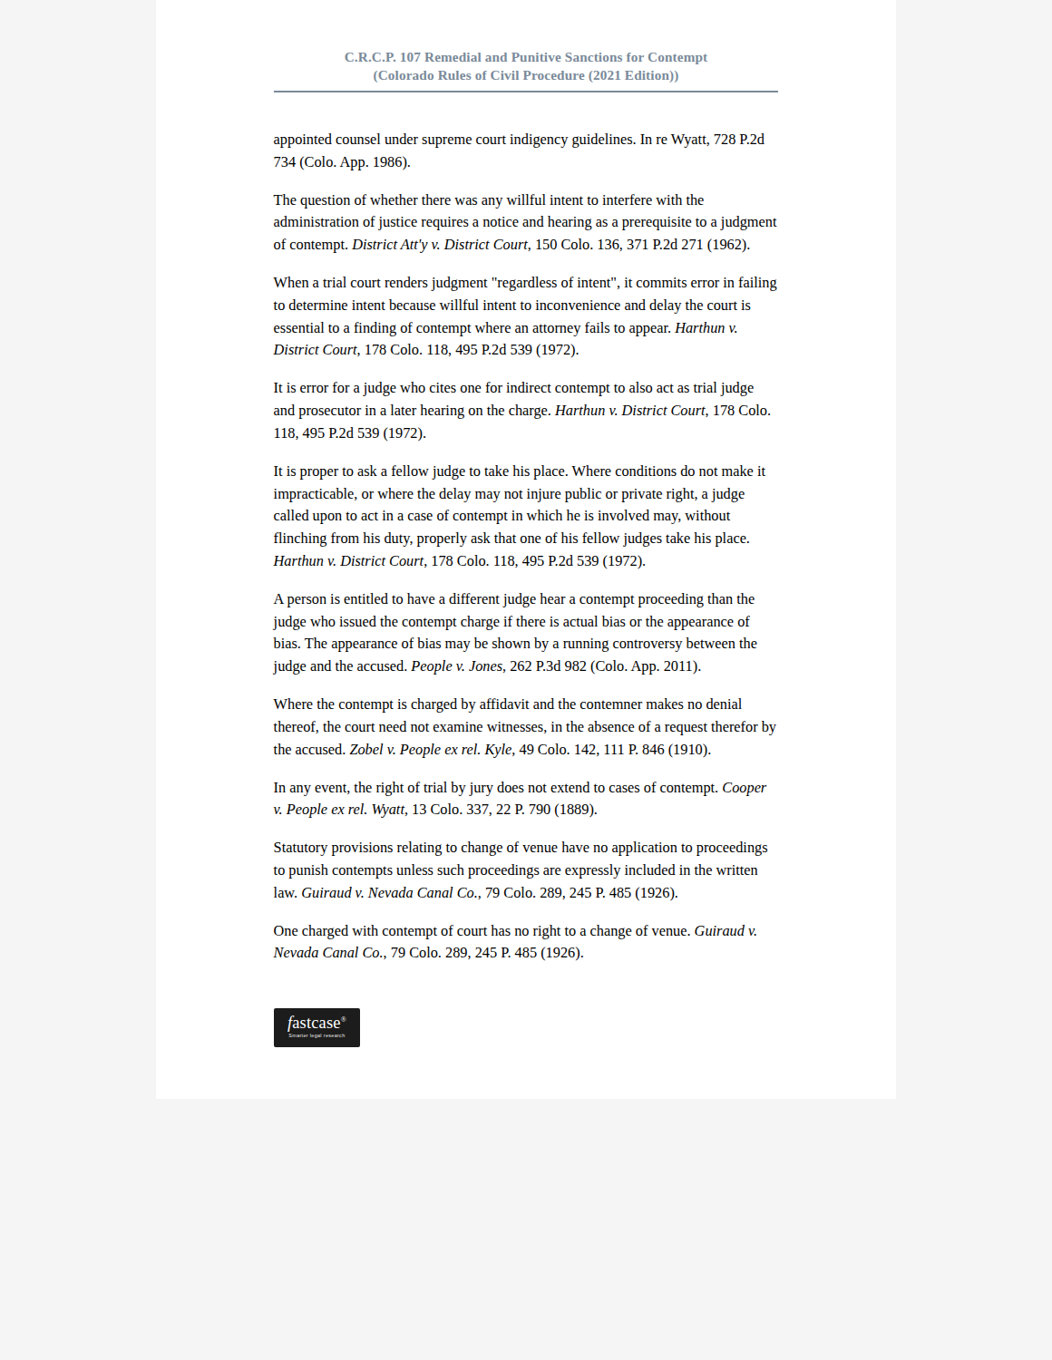C.R.C.P. 107 Remedial and Punitive Sanctions for Contempt (Colorado Rules of Civil Procedure (2021 Edition))
appointed counsel under supreme court indigency guidelines. In re Wyatt, 728 P.2d 734 (Colo. App. 1986).
The question of whether there was any willful intent to interfere with the administration of justice requires a notice and hearing as a prerequisite to a judgment of contempt. District Att'y v. District Court, 150 Colo. 136, 371 P.2d 271 (1962).
When a trial court renders judgment "regardless of intent", it commits error in failing to determine intent because willful intent to inconvenience and delay the court is essential to a finding of contempt where an attorney fails to appear. Harthun v. District Court, 178 Colo. 118, 495 P.2d 539 (1972).
It is error for a judge who cites one for indirect contempt to also act as trial judge and prosecutor in a later hearing on the charge. Harthun v. District Court, 178 Colo. 118, 495 P.2d 539 (1972).
It is proper to ask a fellow judge to take his place. Where conditions do not make it impracticable, or where the delay may not injure public or private right, a judge called upon to act in a case of contempt in which he is involved may, without flinching from his duty, properly ask that one of his fellow judges take his place. Harthun v. District Court, 178 Colo. 118, 495 P.2d 539 (1972).
A person is entitled to have a different judge hear a contempt proceeding than the judge who issued the contempt charge if there is actual bias or the appearance of bias. The appearance of bias may be shown by a running controversy between the judge and the accused. People v. Jones, 262 P.3d 982 (Colo. App. 2011).
Where the contempt is charged by affidavit and the contemner makes no denial thereof, the court need not examine witnesses, in the absence of a request therefor by the accused. Zobel v. People ex rel. Kyle, 49 Colo. 142, 111 P. 846 (1910).
In any event, the right of trial by jury does not extend to cases of contempt. Cooper v. People ex rel. Wyatt, 13 Colo. 337, 22 P. 790 (1889).
Statutory provisions relating to change of venue have no application to proceedings to punish contempts unless such proceedings are expressly included in the written law. Guiraud v. Nevada Canal Co., 79 Colo. 289, 245 P. 485 (1926).
One charged with contempt of court has no right to a change of venue. Guiraud v. Nevada Canal Co., 79 Colo. 289, 245 P. 485 (1926).
fastcase®
Smarter legal research